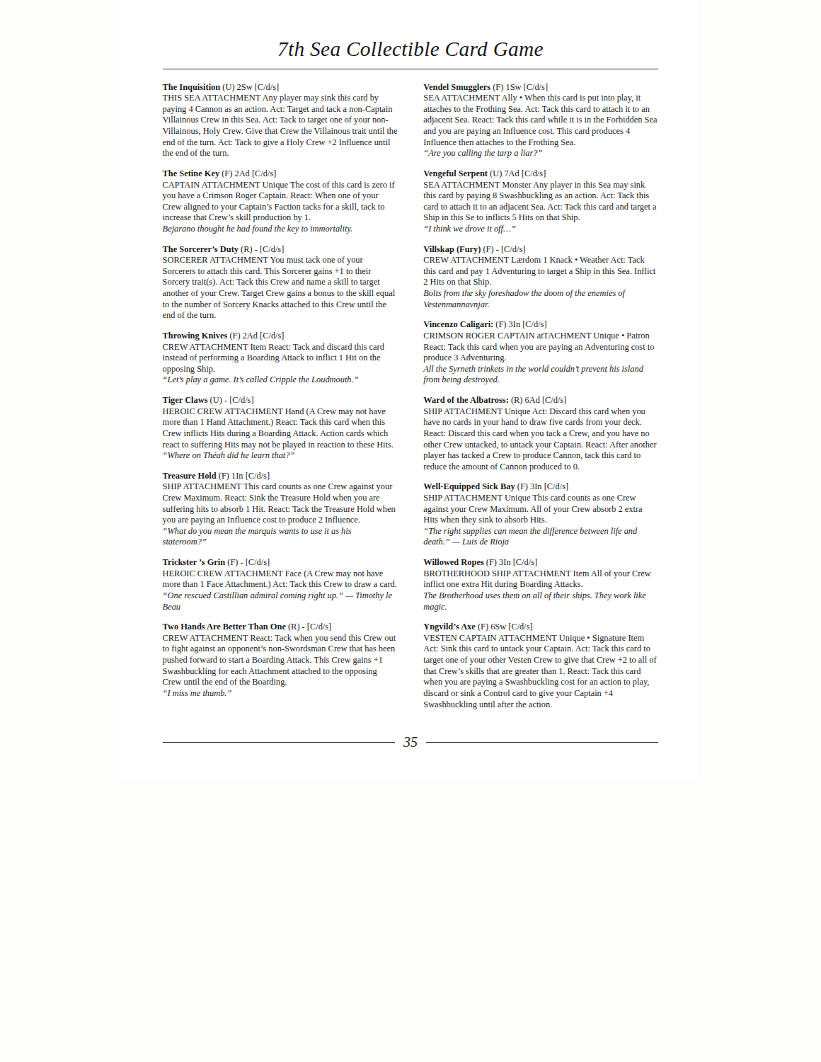7th Sea Collectible Card Game
The Inquisition (U) 2Sw [C/d/s]
THIS SEA ATTACHMENT Any player may sink this card by paying 4 Cannon as an action. Act: Target and tack a non-Captain Villainous Crew in this Sea. Act: Tack to target one of your non-Villainous, Holy Crew. Give that Crew the Villainous trait until the end of the turn. Act: Tack to give a Holy Crew +2 Influence until the end of the turn.
The Setine Key (F) 2Ad [C/d/s]
CAPTAIN ATTACHMENT Unique The cost of this card is zero if you have a Crimson Roger Captain. React: When one of your Crew aligned to your Captain’s Faction tacks for a skill, tack to increase that Crew’s skill production by 1.
Bejarano thought he had found the key to immortality.
The Sorcerer’s Duty (R) - [C/d/s]
SORCERER ATTACHMENT You must tack one of your Sorcerers to attach this card. This Sorcerer gains +1 to their Sorcery trait(s). Act: Tack this Crew and name a skill to target another of your Crew. Target Crew gains a bonus to the skill equal to the number of Sorcery Knacks attached to this Crew until the end of the turn.
Throwing Knives (F) 2Ad [C/d/s]
CREW ATTACHMENT Item React: Tack and discard this card instead of performing a Boarding Attack to inflict 1 Hit on the opposing Ship.
“Let’s play a game. It’s called Cripple the Loudmouth.”
Tiger Claws (U) - [C/d/s]
HEROIC CREW ATTACHMENT Hand (A Crew may not have more than 1 Hand Attachment.) React: Tack this card when this Crew inflicts Hits during a Boarding Attack. Action cards which react to suffering Hits may not be played in reaction to these Hits.
“Where on Théah did he learn that?”
Treasure Hold (F) 1In [C/d/s]
SHIP ATTACHMENT This card counts as one Crew against your Crew Maximum. React: Sink the Treasure Hold when you are suffering hits to absorb 1 Hit. React: Tack the Treasure Hold when you are paying an Influence cost to produce 2 Influence.
“What do you mean the marquis wants to use it as his stateroom?”
Trickster ’s Grin (F) - [C/d/s]
HEROIC CREW ATTACHMENT Face (A Crew may not have more than 1 Face Attachment.) Act: Tack this Crew to draw a card.
“One rescued Castillian admiral coming right up.” — Timothy le Beau
Two Hands Are Better Than One (R) - [C/d/s]
CREW ATTACHMENT React: Tack when you send this Crew out to fight against an opponent’s non-Swordsman Crew that has been pushed forward to start a Boarding Attack. This Crew gains +1 Swashbuckling for each Attachment attached to the opposing Crew until the end of the Boarding.
“I miss me thumb.”
Vendel Smugglers (F) 1Sw [C/d/s]
SEA ATTACHMENT Ally • When this card is put into play, it attaches to the Frothing Sea. Act: Tack this card to attach it to an adjacent Sea. React: Tack this card while it is in the Forbidden Sea and you are paying an Influence cost. This card produces 4 Influence then attaches to the Frothing Sea.
“Are you calling the tarp a liar?”
Vengeful Serpent (U) 7Ad [C/d/s]
SEA ATTACHMENT Monster Any player in this Sea may sink this card by paying 8 Swashbuckling as an action. Act: Tack this card to attach it to an adjacent Sea. Act: Tack this card and target a Ship in this Se to inflicts 5 Hits on that Ship.
“I think we drove it off…”
Villskap (Fury) (F) - [C/d/s]
CREW ATTACHMENT Lærdom 1 Knack • Weather Act: Tack this card and pay 1 Adventuring to target a Ship in this Sea. Inflict 2 Hits on that Ship.
Bolts from the sky foreshadow the doom of the enemies of Vestenmannavnjar.
Vincenzo Caligari: (F) 3In [C/d/s]
CRIMSON ROGER CAPTAIN atTACHMENT Unique • Patron React: Tack this card when you are paying an Adventuring cost to produce 3 Adventuring.
All the Syrneth trinkets in the world couldn’t prevent his island from being destroyed.
Ward of the Albatross: (R) 6Ad [C/d/s]
SHIP ATTACHMENT Unique Act: Discard this card when you have no cards in your hand to draw five cards from your deck. React: Discard this card when you tack a Crew, and you have no other Crew untacked, to untack your Captain. React: After another player has tacked a Crew to produce Cannon, tack this card to reduce the amount of Cannon produced to 0.
Well-Equipped Sick Bay (F) 3In [C/d/s]
SHIP ATTACHMENT Unique This card counts as one Crew against your Crew Maximum. All of your Crew absorb 2 extra Hits when they sink to absorb Hits.
“The right supplies can mean the difference between life and death.” — Luis de Rioja
Willowed Ropes (F) 3In [C/d/s]
BROTHERHOOD SHIP ATTACHMENT Item All of your Crew inflict one extra Hit during Boarding Attacks.
The Brotherhood uses them on all of their ships. They work like magic.
Yngvild’s Axe (F) 6Sw [C/d/s]
VESTEN CAPTAIN ATTACHMENT Unique • Signature Item Act: Sink this card to untack your Captain. Act: Tack this card to target one of your other Vesten Crew to give that Crew +2 to all of that Crew’s skills that are greater than 1. React: Tack this card when you are paying a Swashbuckling cost for an action to play, discard or sink a Control card to give your Captain +4 Swashbuckling until after the action.
35